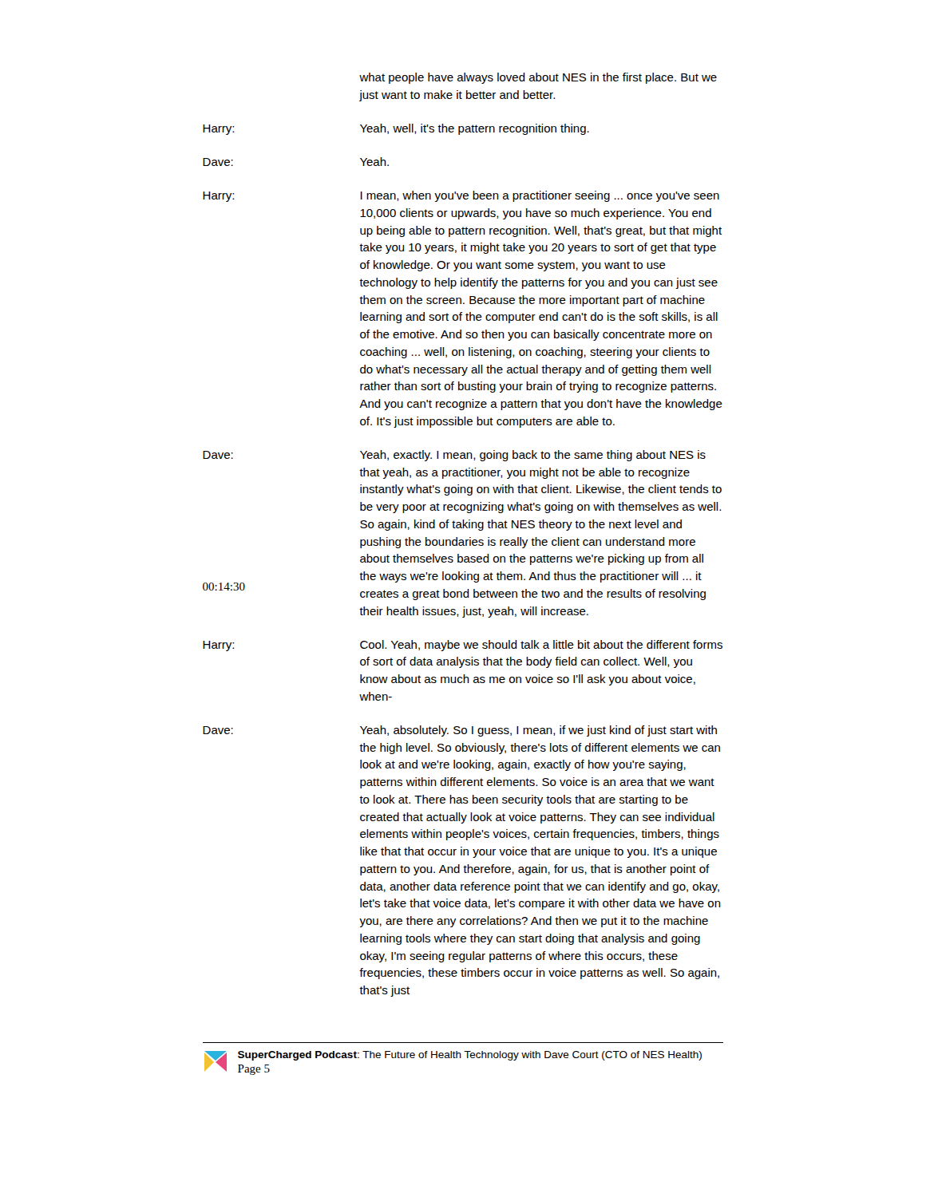what people have always loved about NES in the first place. But we just want to make it better and better.
Harry:
Yeah, well, it's the pattern recognition thing.
Dave:
Yeah.
Harry:
I mean, when you've been a practitioner seeing ... once you've seen 10,000 clients or upwards, you have so much experience. You end up being able to pattern recognition. Well, that's great, but that might take you 10 years, it might take you 20 years to sort of get that type of knowledge. Or you want some system, you want to use technology to help identify the patterns for you and you can just see them on the screen. Because the more important part of machine learning and sort of the computer end can't do is the soft skills, is all of the emotive. And so then you can basically concentrate more on coaching ... well, on listening, on coaching, steering your clients to do what's necessary all the actual therapy and of getting them well rather than sort of busting your brain of trying to recognize patterns. And you can't recognize a pattern that you don't have the knowledge of. It's just impossible but computers are able to.
Dave: 00:14:30
Yeah, exactly. I mean, going back to the same thing about NES is that yeah, as a practitioner, you might not be able to recognize instantly what's going on with that client. Likewise, the client tends to be very poor at recognizing what's going on with themselves as well. So again, kind of taking that NES theory to the next level and pushing the boundaries is really the client can understand more about themselves based on the patterns we're picking up from all the ways we're looking at them. And thus the practitioner will ... it creates a great bond between the two and the results of resolving their health issues, just, yeah, will increase.
Harry:
Cool. Yeah, maybe we should talk a little bit about the different forms of sort of data analysis that the body field can collect. Well, you know about as much as me on voice so I'll ask you about voice, when-
Dave:
Yeah, absolutely. So I guess, I mean, if we just kind of just start with the high level. So obviously, there's lots of different elements we can look at and we're looking, again, exactly of how you're saying, patterns within different elements. So voice is an area that we want to look at. There has been security tools that are starting to be created that actually look at voice patterns. They can see individual elements within people's voices, certain frequencies, timbers, things like that that occur in your voice that are unique to you. It's a unique pattern to you. And therefore, again, for us, that is another point of data, another data reference point that we can identify and go, okay, let's take that voice data, let's compare it with other data we have on you, are there any correlations? And then we put it to the machine learning tools where they can start doing that analysis and going okay, I'm seeing regular patterns of where this occurs, these frequencies, these timbers occur in voice patterns as well. So again, that's just
SuperCharged Podcast: The Future of Health Technology with Dave Court (CTO of NES Health)
Page 5